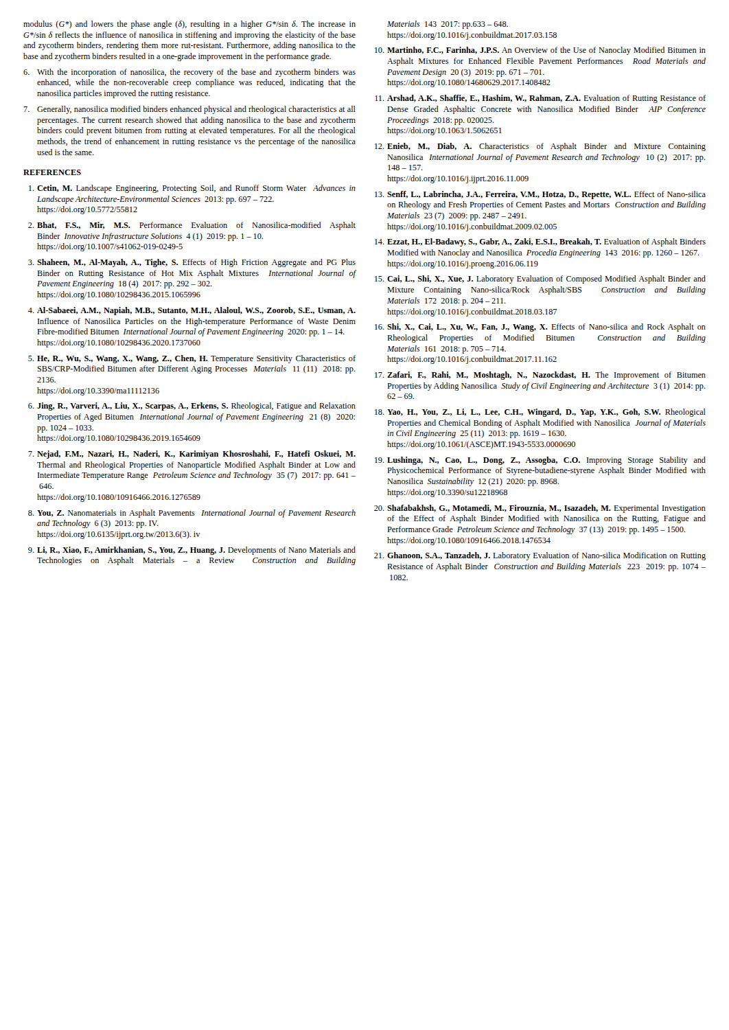modulus (G*) and lowers the phase angle (δ), resulting in a higher G*/sin δ. The increase in G*/sin δ reflects the influence of nanosilica in stiffening and improving the elasticity of the base and zycotherm binders, rendering them more rut-resistant. Furthermore, adding nanosilica to the base and zycotherm binders resulted in a one-grade improvement in the performance grade.
6. With the incorporation of nanosilica, the recovery of the base and zycotherm binders was enhanced, while the non-recoverable creep compliance was reduced, indicating that the nanosilica particles improved the rutting resistance.
7. Generally, nanosilica modified binders enhanced physical and rheological characteristics at all percentages. The current research showed that adding nanosilica to the base and zycotherm binders could prevent bitumen from rutting at elevated temperatures. For all the rheological methods, the trend of enhancement in rutting resistance vs the percentage of the nanosilica used is the same.
REFERENCES
1. Cetin, M. Landscape Engineering, Protecting Soil, and Runoff Storm Water Advances in Landscape Architecture-Environmental Sciences 2013: pp. 697 – 722.
https://doi.org/10.5772/55812
2. Bhat, F.S., Mir, M.S. Performance Evaluation of Nanosilica-modified Asphalt Binder Innovative Infrastructure Solutions 4 (1) 2019: pp. 1 – 10.
https://doi.org/10.1007/s41062-019-0249-5
3. Shaheen, M., Al-Mayah, A., Tighe, S. Effects of High Friction Aggregate and PG Plus Binder on Rutting Resistance of Hot Mix Asphalt Mixtures International Journal of Pavement Engineering 18 (4) 2017: pp. 292 – 302.
https://doi.org/10.1080/10298436.2015.1065996
4. Al-Sabaeei, A.M., Napiah, M.B., Sutanto, M.H., Alaloul, W.S., Zoorob, S.E., Usman, A. Influence of Nanosilica Particles on the High-temperature Performance of Waste Denim Fibre-modified Bitumen International Journal of Pavement Engineering 2020: pp. 1 – 14.
https://doi.org/10.1080/10298436.2020.1737060
5. He, R., Wu, S., Wang, X., Wang, Z., Chen, H. Temperature Sensitivity Characteristics of SBS/CRP-Modified Bitumen after Different Aging Processes Materials 11 (11) 2018: pp. 2136.
https://doi.org/10.3390/ma11112136
6. Jing, R., Varveri, A., Liu, X., Scarpas, A., Erkens, S. Rheological, Fatigue and Relaxation Properties of Aged Bitumen International Journal of Pavement Engineering 21 (8) 2020: pp. 1024 – 1033.
https://doi.org/10.1080/10298436.2019.1654609
7. Nejad, F.M., Nazari, H., Naderi, K., Karimiyan Khosroshahi, F., Hatefi Oskuei, M. Thermal and Rheological Properties of Nanoparticle Modified Asphalt Binder at Low and Intermediate Temperature Range Petroleum Science and Technology 35 (7) 2017: pp. 641 – 646.
https://doi.org/10.1080/10916466.2016.1276589
8. You, Z. Nanomaterials in Asphalt Pavements International Journal of Pavement Research and Technology 6 (3) 2013: pp. IV.
https://doi.org/10.6135/ijprt.org.tw/2013.6(3). iv
9. Li, R., Xiao, F., Amirkhanian, S., You, Z., Huang, J. Developments of Nano Materials and Technologies on Asphalt Materials – a Review Construction and Building Materials 143 2017: pp.633 – 648.
https://doi.org/10.1016/j.conbuildmat.2017.03.158
10. Martinho, F.C., Farinha, J.P.S. An Overview of the Use of Nanoclay Modified Bitumen in Asphalt Mixtures for Enhanced Flexible Pavement Performances Road Materials and Pavement Design 20 (3) 2019: pp. 671 – 701.
https://doi.org/10.1080/14680629.2017.1408482
11. Arshad, A.K., Shaffie, E., Hashim, W., Rahman, Z.A. Evaluation of Rutting Resistance of Dense Graded Asphaltic Concrete with Nanosilica Modified Binder AIP Conference Proceedings 2018: pp. 020025.
https://doi.org/10.1063/1.5062651
12. Enieb, M., Diab, A. Characteristics of Asphalt Binder and Mixture Containing Nanosilica International Journal of Pavement Research and Technology 10 (2) 2017: pp. 148 – 157.
https://doi.org/10.1016/j.ijprt.2016.11.009
13. Senff, L., Labrincha, J.A., Ferreira, V.M., Hotza, D., Repette, W.L. Effect of Nano-silica on Rheology and Fresh Properties of Cement Pastes and Mortars Construction and Building Materials 23 (7) 2009: pp. 2487 – 2491.
https://doi.org/10.1016/j.conbuildmat.2009.02.005
14. Ezzat, H., El-Badawy, S., Gabr, A., Zaki, E.S.I., Breakah, T. Evaluation of Asphalt Binders Modified with Nanoclay and Nanosilica Procedia Engineering 143 2016: pp. 1260 – 1267.
https://doi.org/10.1016/j.proeng.2016.06.119
15. Cai, L., Shi, X., Xue, J. Laboratory Evaluation of Composed Modified Asphalt Binder and Mixture Containing Nano-silica/Rock Asphalt/SBS Construction and Building Materials 172 2018: p. 204 – 211.
https://doi.org/10.1016/j.conbuildmat.2018.03.187
16. Shi, X., Cai, L., Xu, W., Fan, J., Wang, X. Effects of Nano-silica and Rock Asphalt on Rheological Properties of Modified Bitumen Construction and Building Materials 161 2018: p. 705 – 714.
https://doi.org/10.1016/j.conbuildmat.2017.11.162
17. Zafari, F., Rahi, M., Moshtagh, N., Nazockdast, H. The Improvement of Bitumen Properties by Adding Nanosilica Study of Civil Engineering and Architecture 3 (1) 2014: pp. 62 – 69.
18. Yao, H., You, Z., Li, L., Lee, C.H., Wingard, D., Yap, Y.K., Goh, S.W. Rheological Properties and Chemical Bonding of Asphalt Modified with Nanosilica Journal of Materials in Civil Engineering 25 (11) 2013: pp. 1619 – 1630.
https://doi.org/10.1061/(ASCE)MT.1943-5533.0000690
19. Lushinga, N., Cao, L., Dong, Z., Assogba, C.O. Improving Storage Stability and Physicochemical Performance of Styrene-butadiene-styrene Asphalt Binder Modified with Nanosilica Sustainability 12 (21) 2020: pp. 8968.
https://doi.org/10.3390/su12218968
20. Shafabakhsh, G., Motamedi, M., Firouznia, M., Isazadeh, M. Experimental Investigation of the Effect of Asphalt Binder Modified with Nanosilica on the Rutting, Fatigue and Performance Grade Petroleum Science and Technology 37 (13) 2019: pp. 1495 – 1500.
https://doi.org/10.1080/10916466.2018.1476534
21. Ghanoon, S.A., Tanzadeh, J. Laboratory Evaluation of Nano-silica Modification on Rutting Resistance of Asphalt Binder Construction and Building Materials 223 2019: pp. 1074 – 1082.